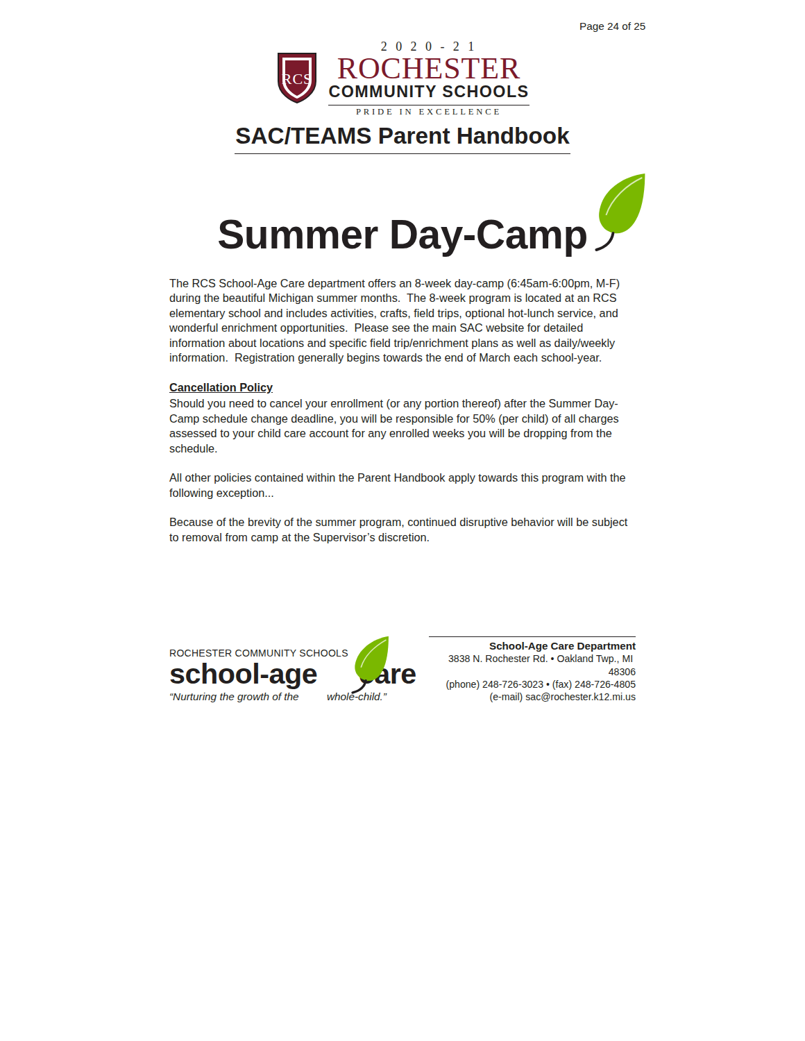Page 24 of 25
RCS
2 0 2 0 - 2 1
ROCHESTER
COMMUNITY SCHOOLS
PRIDE IN EXCELLENCE
SAC/TEAMS Parent Handbook
Summer Day-Camp
The RCS School-Age Care department offers an 8-week day-camp (6:45am-6:00pm, M-F) during the beautiful Michigan summer months. The 8-week program is located at an RCS elementary school and includes activities, crafts, field trips, optional hot-lunch service, and wonderful enrichment opportunities. Please see the main SAC website for detailed information about locations and specific field trip/enrichment plans as well as daily/weekly information. Registration generally begins towards the end of March each school-year.
Cancellation Policy
Should you need to cancel your enrollment (or any portion thereof) after the Summer Day-Camp schedule change deadline, you will be responsible for 50% (per child) of all charges assessed to your child care account for any enrolled weeks you will be dropping from the schedule.
All other policies contained within the Parent Handbook apply towards this program with the following exception...
Because of the brevity of the summer program, continued disruptive behavior will be subject to removal from camp at the Supervisor’s discretion.
ROCHESTER COMMUNITY SCHOOLS
school-age care
“Nurturing the growth of the whole-child.”
School-Age Care Department 3838 N. Rochester Rd. • Oakland Twp., MI 48306
(phone) 248-726-3023 • (fax) 248-726-4805
(e-mail) sac@rochester.k12.mi.us